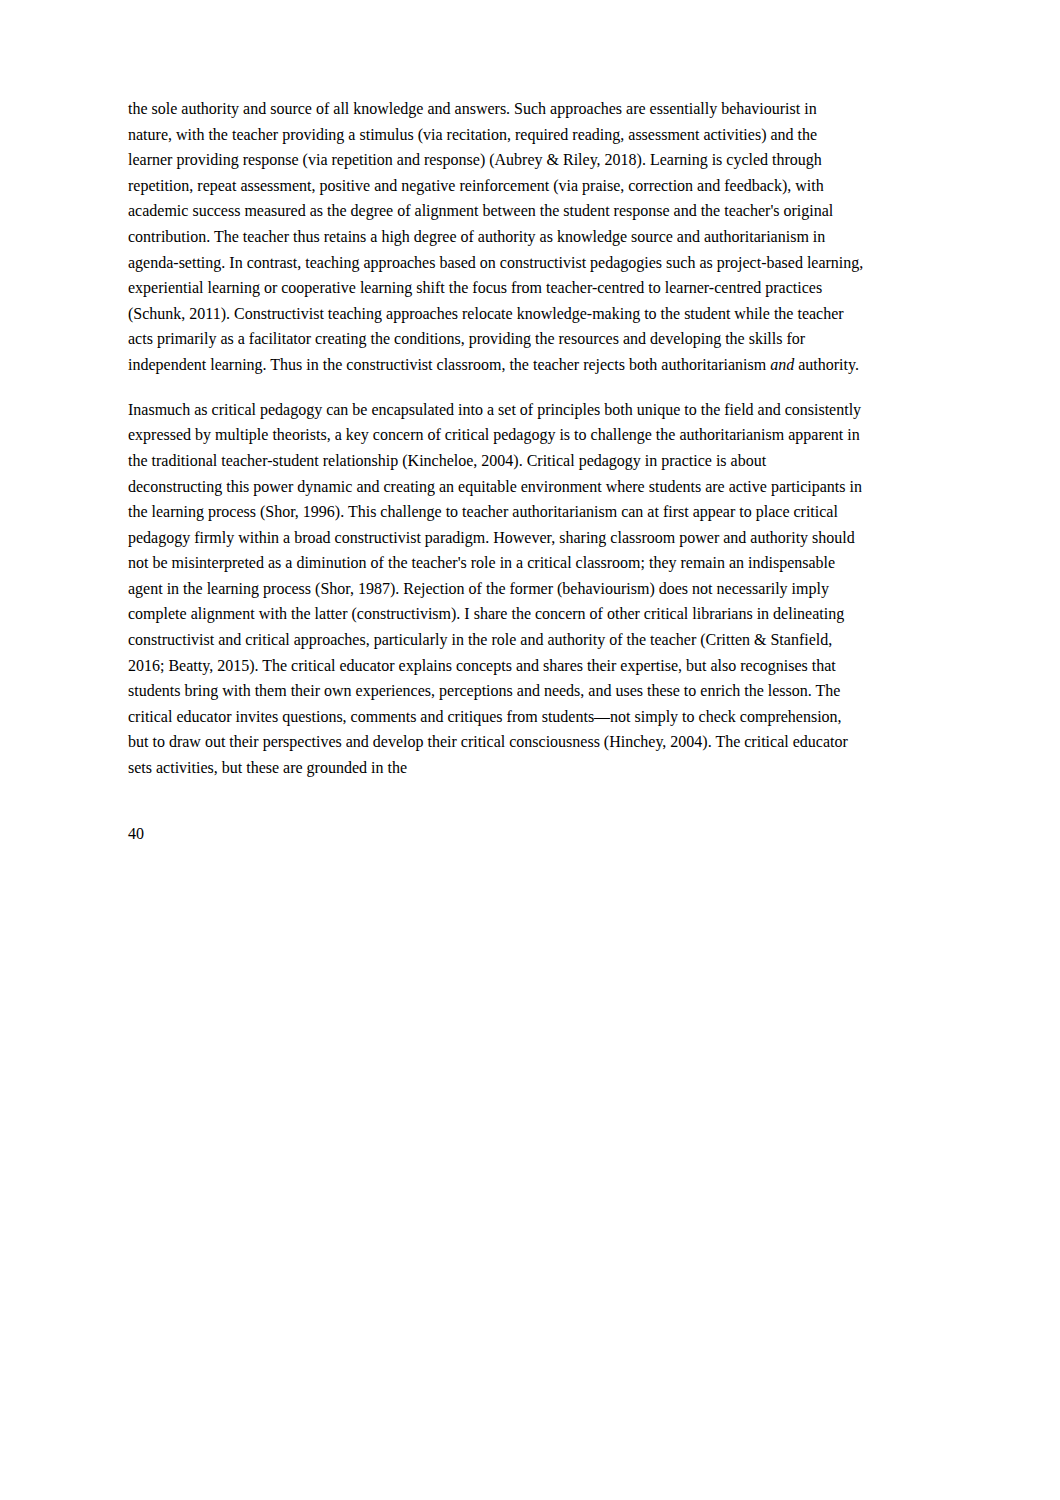the sole authority and source of all knowledge and answers. Such approaches are essentially behaviourist in nature, with the teacher providing a stimulus (via recitation, required reading, assessment activities) and the learner providing response (via repetition and response) (Aubrey & Riley, 2018). Learning is cycled through repetition, repeat assessment, positive and negative reinforcement (via praise, correction and feedback), with academic success measured as the degree of alignment between the student response and the teacher's original contribution. The teacher thus retains a high degree of authority as knowledge source and authoritarianism in agenda-setting. In contrast, teaching approaches based on constructivist pedagogies such as project-based learning, experiential learning or cooperative learning shift the focus from teacher-centred to learner-centred practices (Schunk, 2011). Constructivist teaching approaches relocate knowledge-making to the student while the teacher acts primarily as a facilitator creating the conditions, providing the resources and developing the skills for independent learning. Thus in the constructivist classroom, the teacher rejects both authoritarianism and authority.
Inasmuch as critical pedagogy can be encapsulated into a set of principles both unique to the field and consistently expressed by multiple theorists, a key concern of critical pedagogy is to challenge the authoritarianism apparent in the traditional teacher-student relationship (Kincheloe, 2004). Critical pedagogy in practice is about deconstructing this power dynamic and creating an equitable environment where students are active participants in the learning process (Shor, 1996). This challenge to teacher authoritarianism can at first appear to place critical pedagogy firmly within a broad constructivist paradigm. However, sharing classroom power and authority should not be misinterpreted as a diminution of the teacher's role in a critical classroom; they remain an indispensable agent in the learning process (Shor, 1987). Rejection of the former (behaviourism) does not necessarily imply complete alignment with the latter (constructivism). I share the concern of other critical librarians in delineating constructivist and critical approaches, particularly in the role and authority of the teacher (Critten & Stanfield, 2016; Beatty, 2015). The critical educator explains concepts and shares their expertise, but also recognises that students bring with them their own experiences, perceptions and needs, and uses these to enrich the lesson. The critical educator invites questions, comments and critiques from students—not simply to check comprehension, but to draw out their perspectives and develop their critical consciousness (Hinchey, 2004). The critical educator sets activities, but these are grounded in the
40